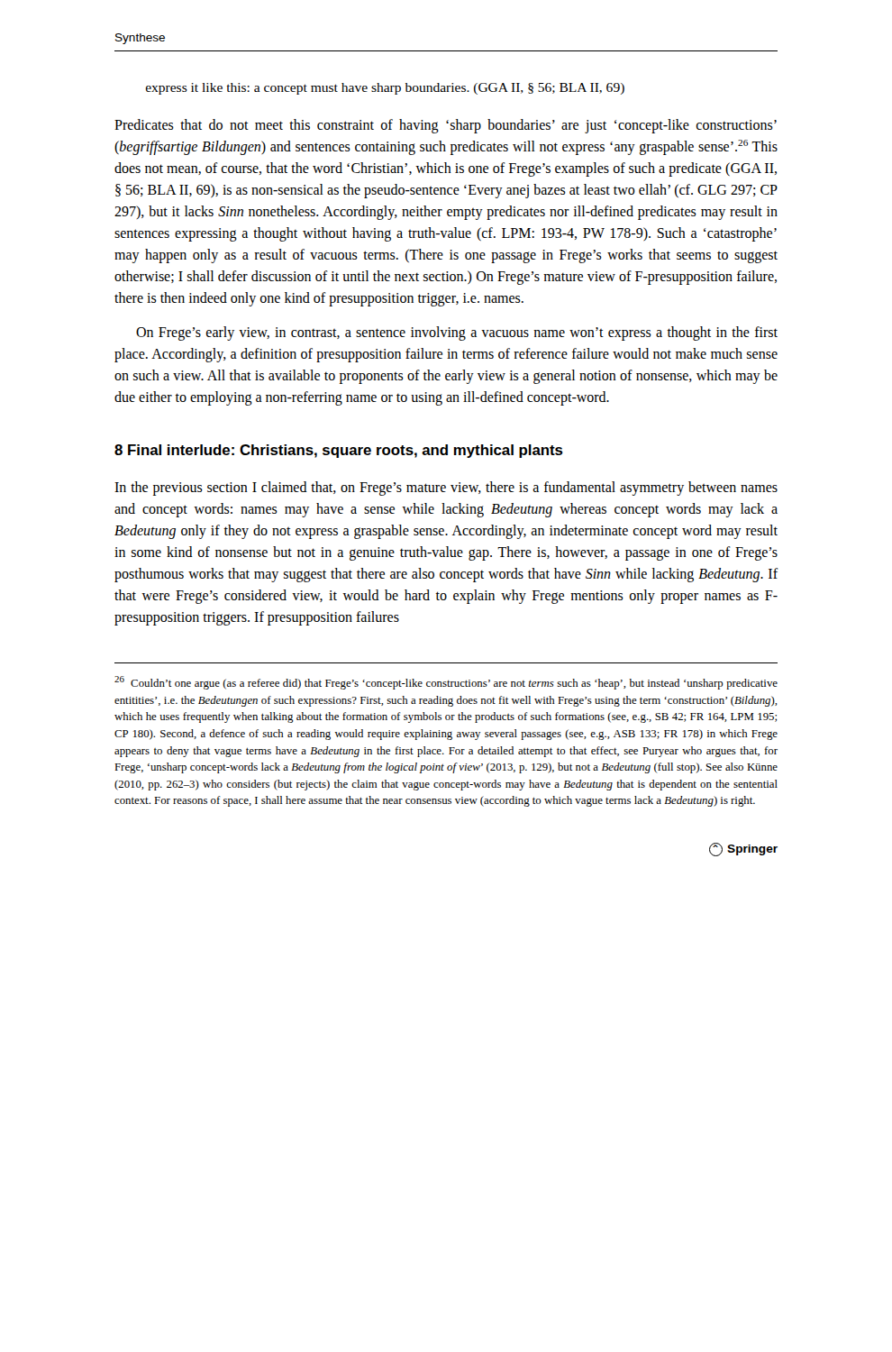Synthese
express it like this: a concept must have sharp boundaries. (GGA II, § 56; BLA II, 69)
Predicates that do not meet this constraint of having ‘sharp boundaries’ are just ‘concept-like constructions’ (begriffsartige Bildungen) and sentences containing such predicates will not express ‘any graspable sense’.26 This does not mean, of course, that the word ‘Christian’, which is one of Frege’s examples of such a predicate (GGA II, § 56; BLA II, 69), is as non-sensical as the pseudo-sentence ‘Every anej bazes at least two ellah’ (cf. GLG 297; CP 297), but it lacks Sinn nonetheless. Accordingly, neither empty predicates nor ill-defined predicates may result in sentences expressing a thought without having a truth-value (cf. LPM: 193-4, PW 178-9). Such a ‘catastrophe’ may happen only as a result of vacuous terms. (There is one passage in Frege’s works that seems to suggest otherwise; I shall defer discussion of it until the next section.) On Frege’s mature view of F-presupposition failure, there is then indeed only one kind of presupposition trigger, i.e. names.
On Frege’s early view, in contrast, a sentence involving a vacuous name won’t express a thought in the first place. Accordingly, a definition of presupposition failure in terms of reference failure would not make much sense on such a view. All that is available to proponents of the early view is a general notion of nonsense, which may be due either to employing a non-referring name or to using an ill-defined concept-word.
8 Final interlude: Christians, square roots, and mythical plants
In the previous section I claimed that, on Frege’s mature view, there is a fundamental asymmetry between names and concept words: names may have a sense while lacking Bedeutung whereas concept words may lack a Bedeutung only if they do not express a graspable sense. Accordingly, an indeterminate concept word may result in some kind of nonsense but not in a genuine truth-value gap. There is, however, a passage in one of Frege’s posthumous works that may suggest that there are also concept words that have Sinn while lacking Bedeutung. If that were Frege’s considered view, it would be hard to explain why Frege mentions only proper names as F-presupposition triggers. If presupposition failures
26 Couldn’t one argue (as a referee did) that Frege’s ‘concept-like constructions’ are not terms such as ‘heap’, but instead ‘unsharp predicative entitities’, i.e. the Bedeutungen of such expressions? First, such a reading does not fit well with Frege’s using the term ‘construction’ (Bildung), which he uses frequently when talking about the formation of symbols or the products of such formations (see, e.g., SB 42; FR 164, LPM 195; CP 180). Second, a defence of such a reading would require explaining away several passages (see, e.g., ASB 133; FR 178) in which Frege appears to deny that vague terms have a Bedeutung in the first place. For a detailed attempt to that effect, see Puryear who argues that, for Frege, ‘unsharp concept-words lack a Bedeutung from the logical point of view’ (2013, p. 129), but not a Bedeutung (full stop). See also Künne (2010, pp. 262–3) who considers (but rejects) the claim that vague concept-words may have a Bedeutung that is dependent on the sentential context. For reasons of space, I shall here assume that the near consensus view (according to which vague terms lack a Bedeutung) is right.
⌃Springer